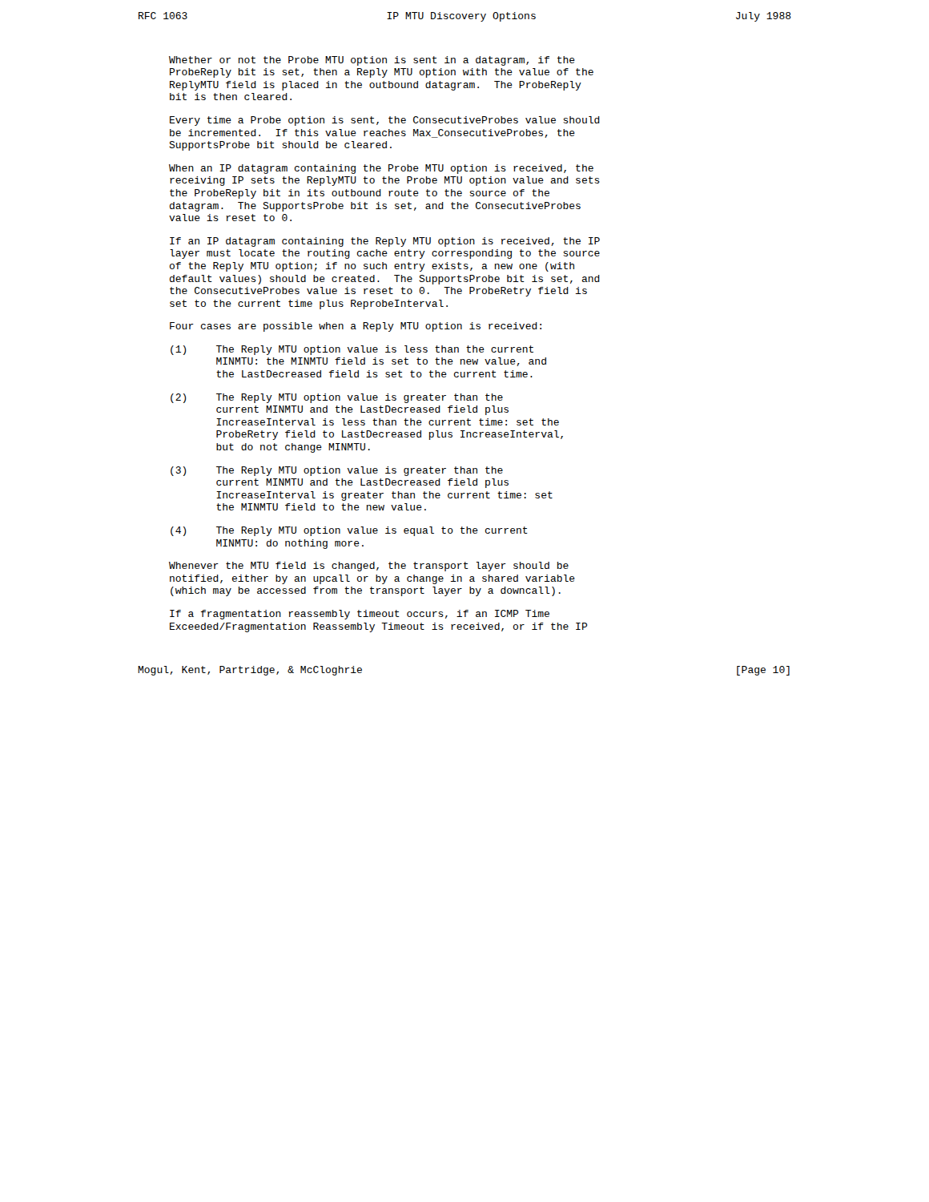RFC 1063 IP MTU Discovery Options July 1988
Whether or not the Probe MTU option is sent in a datagram, if the
ProbeReply bit is set, then a Reply MTU option with the value of the
ReplyMTU field is placed in the outbound datagram. The ProbeReply
bit is then cleared.
Every time a Probe option is sent, the ConsecutiveProbes value should
be incremented. If this value reaches Max_ConsecutiveProbes, the
SupportsProbe bit should be cleared.
When an IP datagram containing the Probe MTU option is received, the
receiving IP sets the ReplyMTU to the Probe MTU option value and sets
the ProbeReply bit in its outbound route to the source of the
datagram. The SupportsProbe bit is set, and the ConsecutiveProbes
value is reset to 0.
If an IP datagram containing the Reply MTU option is received, the IP
layer must locate the routing cache entry corresponding to the source
of the Reply MTU option; if no such entry exists, a new one (with
default values) should be created. The SupportsProbe bit is set, and
the ConsecutiveProbes value is reset to 0. The ProbeRetry field is
set to the current time plus ReprobeInterval.
Four cases are possible when a Reply MTU option is received:
(1) The Reply MTU option value is less than the current
MINMTU: the MINMTU field is set to the new value, and
the LastDecreased field is set to the current time.
(2) The Reply MTU option value is greater than the
current MINMTU and the LastDecreased field plus
IncreaseInterval is less than the current time: set the
ProbeRetry field to LastDecreased plus IncreaseInterval,
but do not change MINMTU.
(3) The Reply MTU option value is greater than the
current MINMTU and the LastDecreased field plus
IncreaseInterval is greater than the current time: set
the MINMTU field to the new value.
(4) The Reply MTU option value is equal to the current
MINMTU: do nothing more.
Whenever the MTU field is changed, the transport layer should be
notified, either by an upcall or by a change in a shared variable
(which may be accessed from the transport layer by a downcall).
If a fragmentation reassembly timeout occurs, if an ICMP Time
Exceeded/Fragmentation Reassembly Timeout is received, or if the IP
Mogul, Kent, Partridge, & McCloghrie [Page 10]